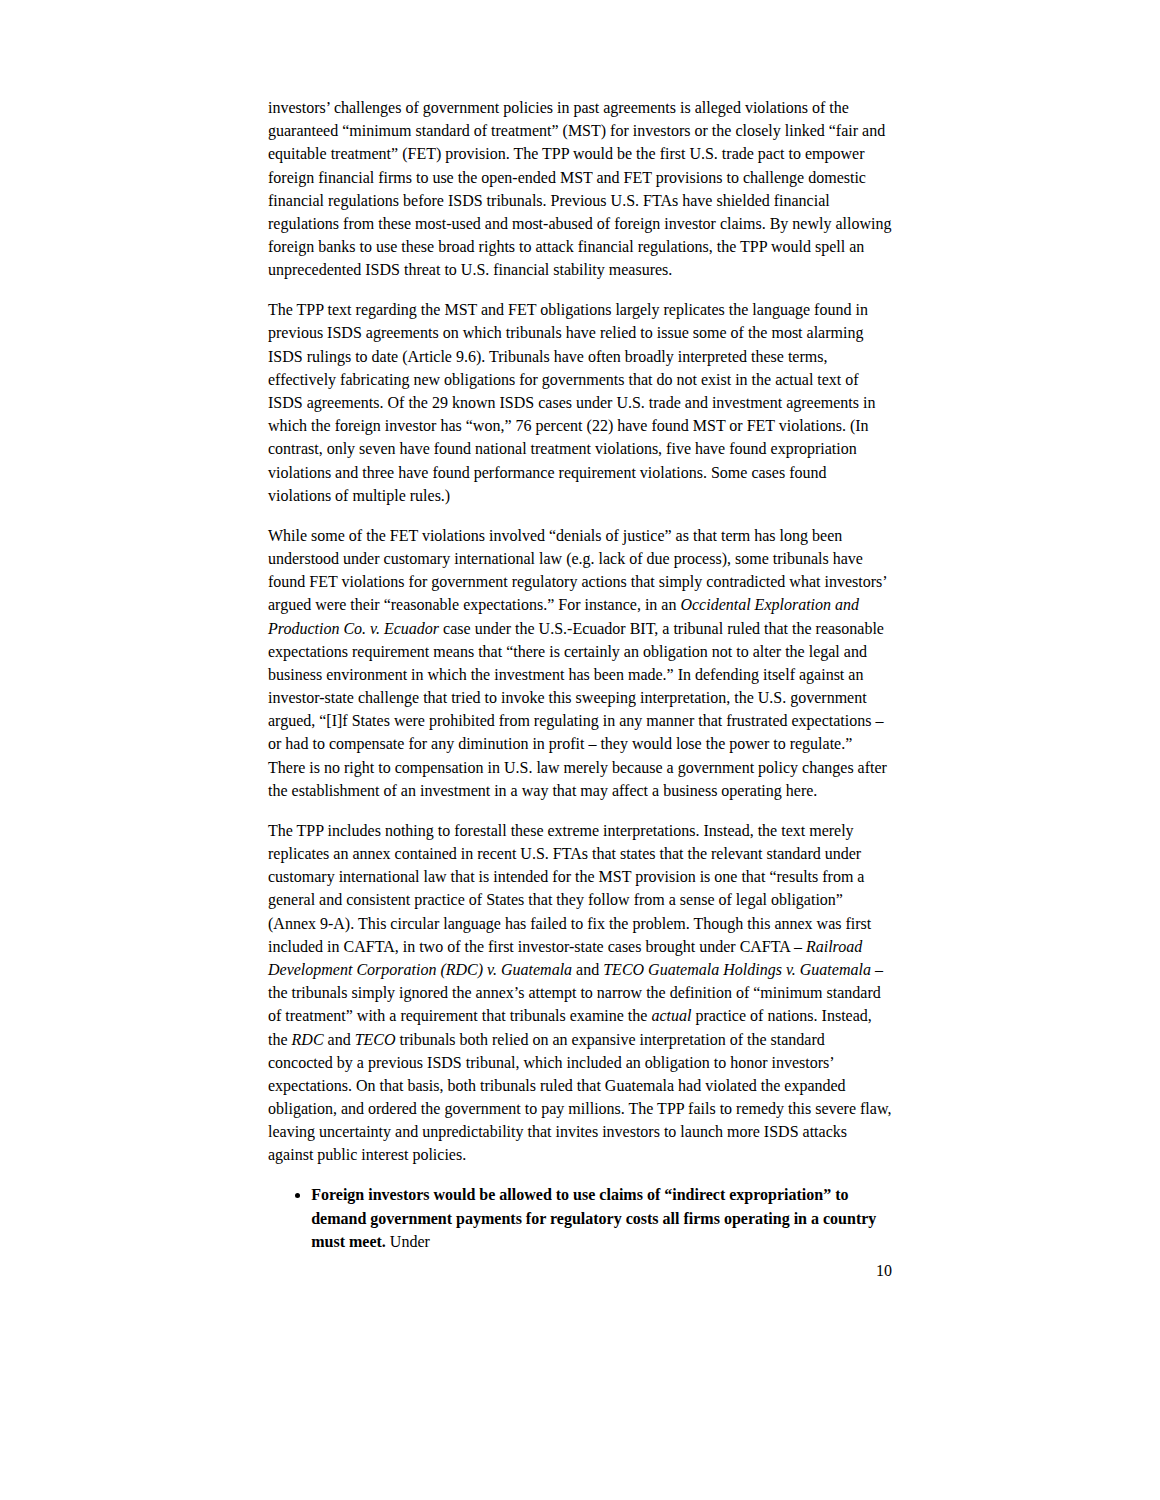investors’ challenges of government policies in past agreements is alleged violations of the guaranteed “minimum standard of treatment” (MST) for investors or the closely linked “fair and equitable treatment” (FET) provision. The TPP would be the first U.S. trade pact to empower foreign financial firms to use the open-ended MST and FET provisions to challenge domestic financial regulations before ISDS tribunals. Previous U.S. FTAs have shielded financial regulations from these most-used and most-abused of foreign investor claims. By newly allowing foreign banks to use these broad rights to attack financial regulations, the TPP would spell an unprecedented ISDS threat to U.S. financial stability measures.
The TPP text regarding the MST and FET obligations largely replicates the language found in previous ISDS agreements on which tribunals have relied to issue some of the most alarming ISDS rulings to date (Article 9.6). Tribunals have often broadly interpreted these terms, effectively fabricating new obligations for governments that do not exist in the actual text of ISDS agreements. Of the 29 known ISDS cases under U.S. trade and investment agreements in which the foreign investor has “won,” 76 percent (22) have found MST or FET violations. (In contrast, only seven have found national treatment violations, five have found expropriation violations and three have found performance requirement violations. Some cases found violations of multiple rules.)
While some of the FET violations involved “denials of justice” as that term has long been understood under customary international law (e.g. lack of due process), some tribunals have found FET violations for government regulatory actions that simply contradicted what investors’ argued were their “reasonable expectations.” For instance, in an Occidental Exploration and Production Co. v. Ecuador case under the U.S.-Ecuador BIT, a tribunal ruled that the reasonable expectations requirement means that “there is certainly an obligation not to alter the legal and business environment in which the investment has been made.” In defending itself against an investor-state challenge that tried to invoke this sweeping interpretation, the U.S. government argued, “[I]f States were prohibited from regulating in any manner that frustrated expectations – or had to compensate for any diminution in profit – they would lose the power to regulate.” There is no right to compensation in U.S. law merely because a government policy changes after the establishment of an investment in a way that may affect a business operating here.
The TPP includes nothing to forestall these extreme interpretations. Instead, the text merely replicates an annex contained in recent U.S. FTAs that states that the relevant standard under customary international law that is intended for the MST provision is one that “results from a general and consistent practice of States that they follow from a sense of legal obligation” (Annex 9-A). This circular language has failed to fix the problem. Though this annex was first included in CAFTA, in two of the first investor-state cases brought under CAFTA – Railroad Development Corporation (RDC) v. Guatemala and TECO Guatemala Holdings v. Guatemala – the tribunals simply ignored the annex’s attempt to narrow the definition of “minimum standard of treatment” with a requirement that tribunals examine the actual practice of nations. Instead, the RDC and TECO tribunals both relied on an expansive interpretation of the standard concocted by a previous ISDS tribunal, which included an obligation to honor investors’ expectations. On that basis, both tribunals ruled that Guatemala had violated the expanded obligation, and ordered the government to pay millions. The TPP fails to remedy this severe flaw, leaving uncertainty and unpredictability that invites investors to launch more ISDS attacks against public interest policies.
Foreign investors would be allowed to use claims of “indirect expropriation” to demand government payments for regulatory costs all firms operating in a country must meet. Under
10